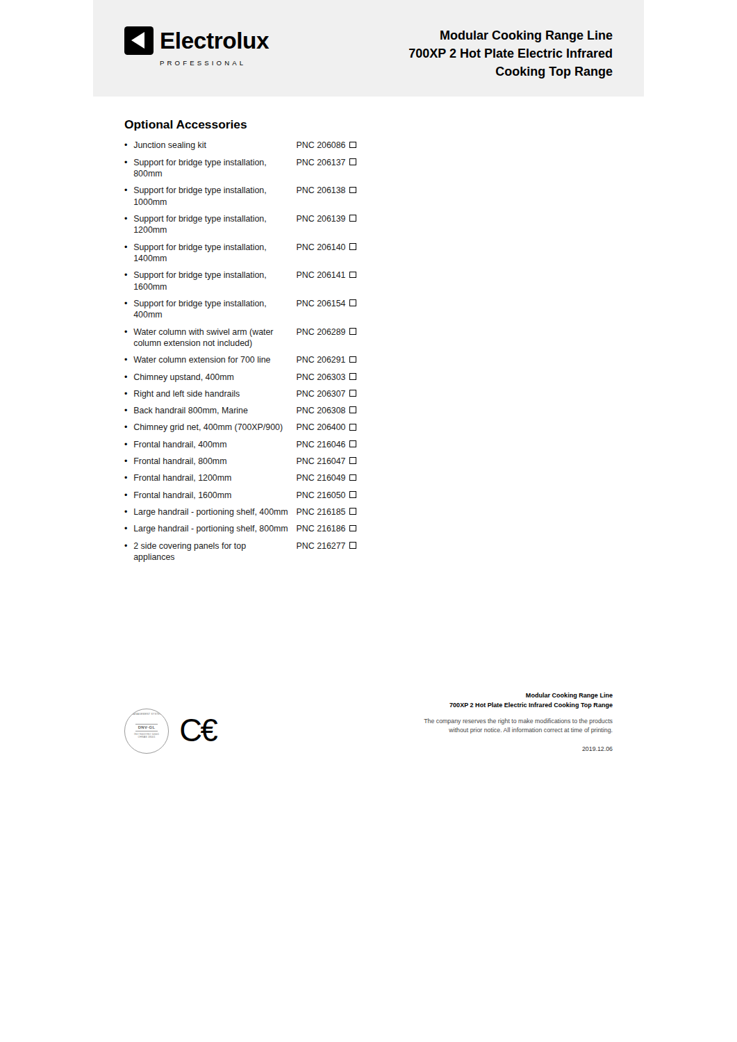Electrolux
PROFESSIONAL
Modular Cooking Range Line
700XP 2 Hot Plate Electric Infrared
Cooking Top Range
Optional Accessories
• Junction sealing kit PNC 206086
• Support for bridge type installation, 800mm PNC 206137
• Support for bridge type installation, 1000mm PNC 206138
• Support for bridge type installation, 1200mm PNC 206139
• Support for bridge type installation, 1400mm PNC 206140
• Support for bridge type installation, 1600mm PNC 206141
• Support for bridge type installation, 400mm PNC 206154
• Water column with swivel arm (water column extension not included) PNC 206289
• Water column extension for 700 line PNC 206291
• Chimney upstand, 400mm PNC 206303
• Right and left side handrails PNC 206307
• Back handrail 800mm, Marine PNC 206308
• Chimney grid net, 400mm (700XP/900) PNC 206400
• Frontal handrail, 400mm PNC 216046
• Frontal handrail, 800mm PNC 216047
• Frontal handrail, 1200mm PNC 216049
• Frontal handrail, 1600mm PNC 216050
• Large handrail - portioning shelf, 400mm PNC 216185
• Large handrail - portioning shelf, 800mm PNC 216186
• 2 side covering panels for top appliances PNC 216277
MANAGEMENT SYSTEM
DNV·GL
ISO 9001•ISO 14001
OHSAS 18001
C€
Modular Cooking Range Line
700XP 2 Hot Plate Electric Infrared Cooking Top Range
The company reserves the right to make modifications to the products
without prior notice. All information correct at time of printing.
2019.12.06